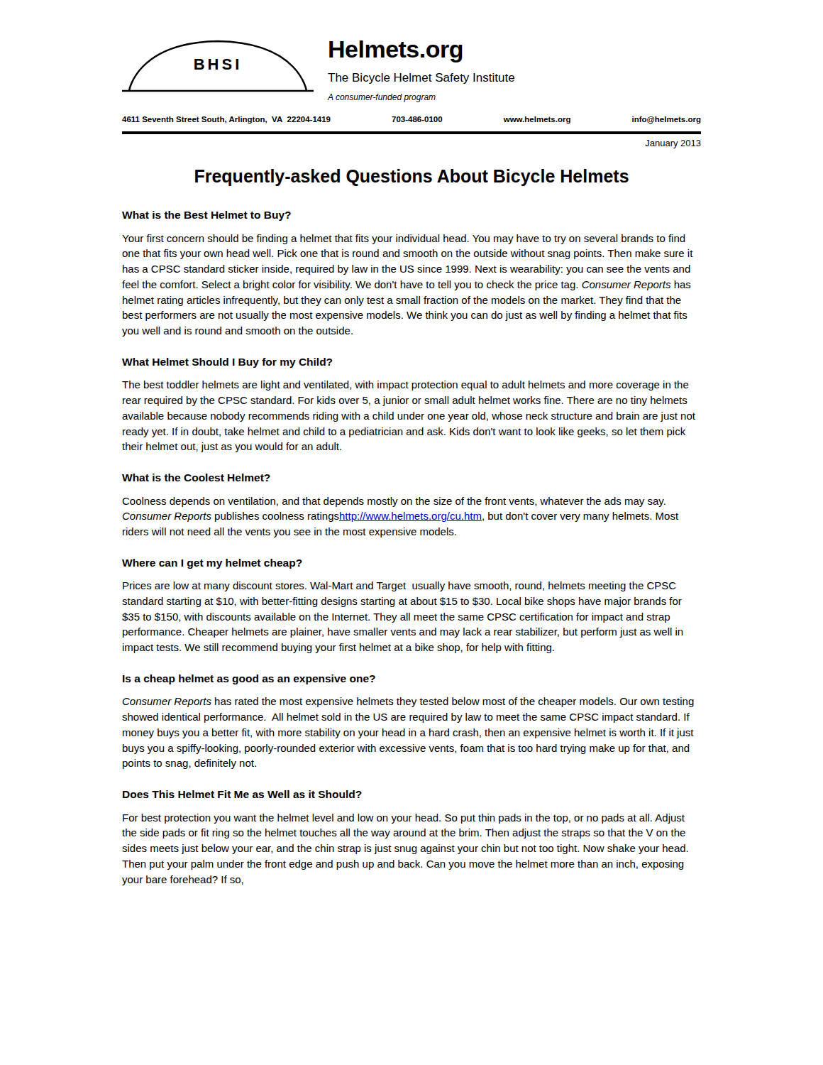BHSI
Helmets.org
The Bicycle Helmet Safety Institute
A consumer-funded program
4611 Seventh Street South, Arlington, VA 22204-1419 703-486-0100 www.helmets.org info@helmets.org
January 2013
Frequently-asked Questions About Bicycle Helmets
What is the Best Helmet to Buy?
Your first concern should be finding a helmet that fits your individual head. You may have to try on several brands to find one that fits your own head well. Pick one that is round and smooth on the outside without snag points. Then make sure it has a CPSC standard sticker inside, required by law in the US since 1999. Next is wearability: you can see the vents and feel the comfort. Select a bright color for visibility. We don't have to tell you to check the price tag. Consumer Reports has helmet rating articles infrequently, but they can only test a small fraction of the models on the market. They find that the best performers are not usually the most expensive models. We think you can do just as well by finding a helmet that fits you well and is round and smooth on the outside.
What Helmet Should I Buy for my Child?
The best toddler helmets are light and ventilated, with impact protection equal to adult helmets and more coverage in the rear required by the CPSC standard. For kids over 5, a junior or small adult helmet works fine. There are no tiny helmets available because nobody recommends riding with a child under one year old, whose neck structure and brain are just not ready yet. If in doubt, take helmet and child to a pediatrician and ask. Kids don't want to look like geeks, so let them pick their helmet out, just as you would for an adult.
What is the Coolest Helmet?
Coolness depends on ventilation, and that depends mostly on the size of the front vents, whatever the ads may say. Consumer Reports publishes coolness ratingshttp://www.helmets.org/cu.htm, but don't cover very many helmets. Most riders will not need all the vents you see in the most expensive models.
Where can I get my helmet cheap?
Prices are low at many discount stores. Wal-Mart and Target usually have smooth, round, helmets meeting the CPSC standard starting at $10, with better-fitting designs starting at about $15 to $30. Local bike shops have major brands for $35 to $150, with discounts available on the Internet. They all meet the same CPSC certification for impact and strap performance. Cheaper helmets are plainer, have smaller vents and may lack a rear stabilizer, but perform just as well in impact tests. We still recommend buying your first helmet at a bike shop, for help with fitting.
Is a cheap helmet as good as an expensive one?
Consumer Reports has rated the most expensive helmets they tested below most of the cheaper models. Our own testing showed identical performance. All helmet sold in the US are required by law to meet the same CPSC impact standard. If money buys you a better fit, with more stability on your head in a hard crash, then an expensive helmet is worth it. If it just buys you a spiffy-looking, poorly-rounded exterior with excessive vents, foam that is too hard trying make up for that, and points to snag, definitely not.
Does This Helmet Fit Me as Well as it Should?
For best protection you want the helmet level and low on your head. So put thin pads in the top, or no pads at all. Adjust the side pads or fit ring so the helmet touches all the way around at the brim. Then adjust the straps so that the V on the sides meets just below your ear, and the chin strap is just snug against your chin but not too tight. Now shake your head. Then put your palm under the front edge and push up and back. Can you move the helmet more than an inch, exposing your bare forehead? If so,